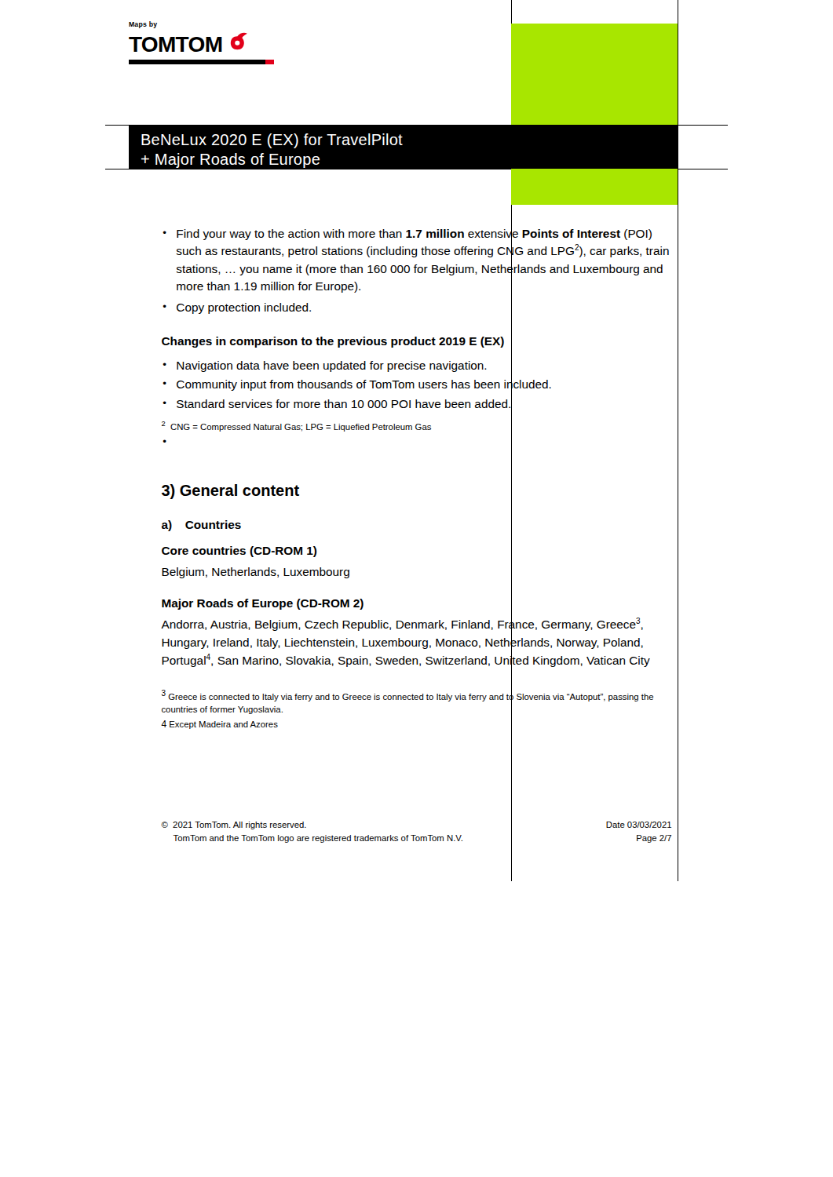Maps by
TOMTOM
BeNeLux 2020 E (EX) for TravelPilot+ Major Roads of Europe
Find your way to the action with more than 1.7 million extensive Points of Interest (POI) such as restaurants, petrol stations (including those offering CNG and LPG2), car parks, train stations, … you name it (more than 160 000 for Belgium, Netherlands and Luxembourg and more than 1.19 million for Europe).
Copy protection included.
Changes in comparison to the previous product 2019 E (EX)
Navigation data have been updated for precise navigation.
Community input from thousands of TomTom users has been included.
Standard services for more than 10 000 POI have been added.
2 CNG = Compressed Natural Gas; LPG = Liquefied Petroleum Gas
3) General content
a) Countries
Core countries (CD-ROM 1)
Belgium, Netherlands, Luxembourg
Major Roads of Europe (CD-ROM 2)
Andorra, Austria, Belgium, Czech Republic, Denmark, Finland, France, Germany, Greece3, Hungary, Ireland, Italy, Liechtenstein, Luxembourg, Monaco, Netherlands, Norway, Poland, Portugal4, San Marino, Slovakia, Spain, Sweden, Switzerland, United Kingdom, Vatican City
3 Greece is connected to Italy via ferry and to Greece is connected to Italy via ferry and to Slovenia via “Autoput”, passing the countries of former Yugoslavia.
4 Except Madeira and Azores
© 2021 TomTom. All rights reserved.
Date 03/03/2021
TomTom and the TomTom logo are registered trademarks of TomTom N.V.
Page 2/7